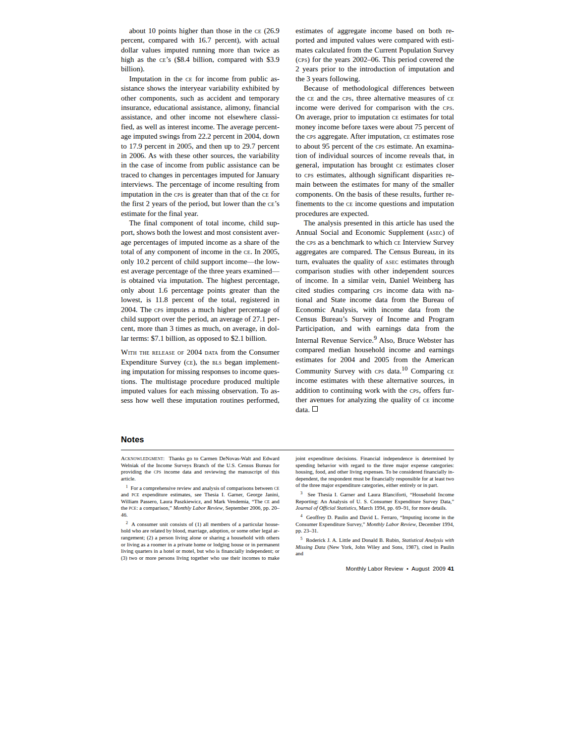about 10 points higher than those in the ce (26.9 percent, compared with 16.7 percent), with actual dollar values imputed running more than twice as high as the ce’s ($8.4 billion, compared with $3.9 billion).
Imputation in the ce for income from public assistance shows the interyear variability exhibited by other components, such as accident and temporary insurance, educational assistance, alimony, financial assistance, and other income not elsewhere classified, as well as interest income. The average percentage imputed swings from 22.2 percent in 2004, down to 17.9 percent in 2005, and then up to 29.7 percent in 2006. As with these other sources, the variability in the case of income from public assistance can be traced to changes in percentages imputed for January interviews. The percentage of income resulting from imputation in the cps is greater than that of the ce for the first 2 years of the period, but lower than the ce’s estimate for the final year.
The final component of total income, child support, shows both the lowest and most consistent average percentages of imputed income as a share of the total of any component of income in the ce. In 2005, only 10.2 percent of child support income—the lowest average percentage of the three years examined—is obtained via imputation. The highest percentage, only about 1.6 percentage points greater than the lowest, is 11.8 percent of the total, registered in 2004. The cps imputes a much higher percentage of child support over the period, an average of 27.1 percent, more than 3 times as much, on average, in dollar terms: $7.1 billion, as opposed to $2.1 billion.
With the release of 2004 data from the Consumer Expenditure Survey (ce), the bls began implementing imputation for missing responses to income questions. The multistage procedure produced multiple imputed values for each missing observation. To assess how well these imputation routines performed, estimates of aggregate income based on both reported and imputed values were compared with estimates calculated from the Current Population Survey (cps) for the years 2002–06. This period covered the 2 years prior to the introduction of imputation and the 3 years following.
Because of methodological differences between the ce and the cps, three alternative measures of ce income were derived for comparison with the cps. On average, prior to imputation ce estimates for total money income before taxes were about 75 percent of the cps aggregate. After imputation, ce estimates rose to about 95 percent of the cps estimate. An examination of individual sources of income reveals that, in general, imputation has brought ce estimates closer to cps estimates, although significant disparities remain between the estimates for many of the smaller components. On the basis of these results, further refinements to the ce income questions and imputation procedures are expected.
The analysis presented in this article has used the Annual Social and Economic Supplement (asec) of the cps as a benchmark to which ce Interview Survey aggregates are compared. The Census Bureau, in its turn, evaluates the quality of asec estimates through comparison studies with other independent sources of income. In a similar vein, Daniel Weinberg has cited studies comparing cps income data with national and State income data from the Bureau of Economic Analysis, with income data from the Census Bureau’s Survey of Income and Program Participation, and with earnings data from the Internal Revenue Service.9 Also, Bruce Webster has compared median household income and earnings estimates for 2004 and 2005 from the American Community Survey with cps data.10 Comparing ce income estimates with these alternative sources, in addition to continuing work with the cps, offers further avenues for analyzing the quality of ce income data.
Notes
Acknowledgment: Thanks go to Carmen DeNovas-Walt and Edward Welniak of the Income Surveys Branch of the U.S. Census Bureau for providing the cps income data and reviewing the manuscript of this article.
1 For a comprehensive review and analysis of comparisons between ce and pce expenditure estimates, see Thesia I. Garner, George Janini, William Passero, Laura Paszkiewicz, and Mark Vendemia, “The ce and the pce: a comparison,” Monthly Labor Review, September 2006, pp. 20–46.
2 A consumer unit consists of (1) all members of a particular household who are related by blood, marriage, adoption, or some other legal arrangement; (2) a person living alone or sharing a household with others or living as a roomer in a private home or lodging house or in permanent living quarters in a hotel or motel, but who is financially independent; or (3) two or more persons living together who use their incomes to make joint expenditure decisions. Financial independence is determined by spending behavior with regard to the three major expense categories: housing, food, and other living expenses. To be considered financially independent, the respondent must be financially responsible for at least two of the three major expenditure categories, either entirely or in part.
3 See Thesia I. Garner and Laura Blanciforti, “Household Income Reporting: An Analysis of U. S. Consumer Expenditure Survey Data,” Journal of Official Statistics, March 1994, pp. 69–91, for more details.
4 Geoffrey D. Paulin and David L. Ferraro, “Imputing income in the Consumer Expenditure Survey,” Monthly Labor Review, December 1994, pp. 23–31.
5 Roderick J. A. Little and Donald B. Rubin, Statistical Analysis with Missing Data (New York, John Wiley and Sons, 1987), cited in Paulin and
Monthly Labor Review • August 200941